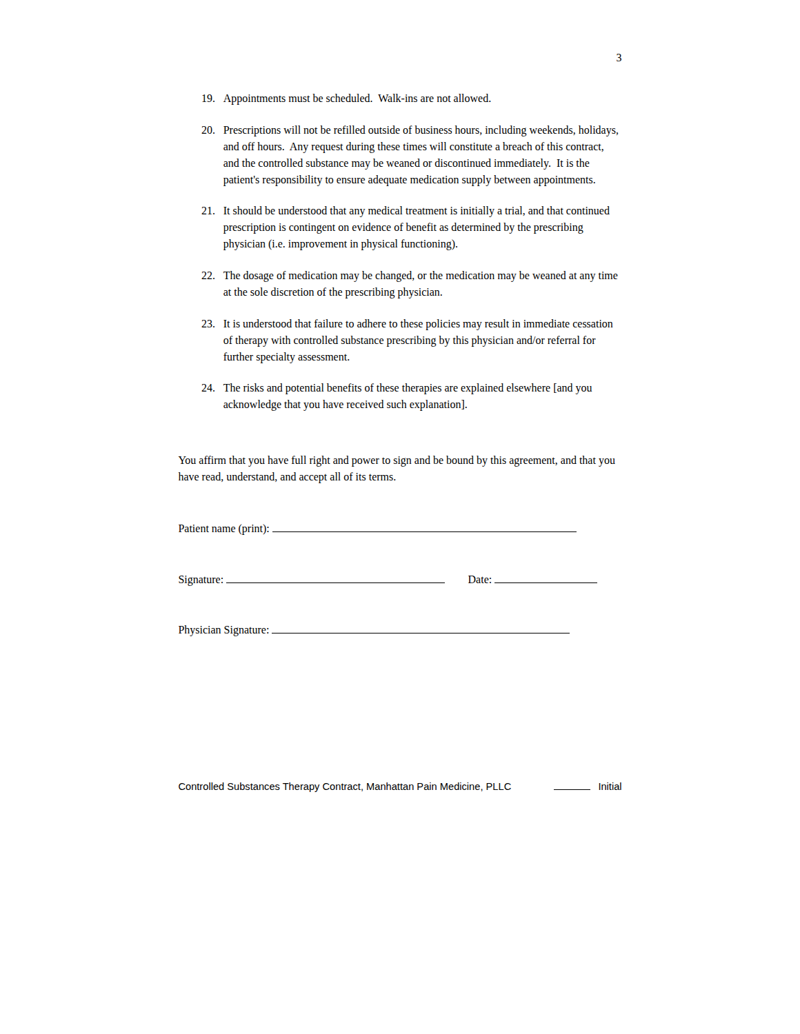3
Appointments must be scheduled. Walk-ins are not allowed.
Prescriptions will not be refilled outside of business hours, including weekends, holidays, and off hours. Any request during these times will constitute a breach of this contract, and the controlled substance may be weaned or discontinued immediately. It is the patient's responsibility to ensure adequate medication supply between appointments.
It should be understood that any medical treatment is initially a trial, and that continued prescription is contingent on evidence of benefit as determined by the prescribing physician (i.e. improvement in physical functioning).
The dosage of medication may be changed, or the medication may be weaned at any time at the sole discretion of the prescribing physician.
It is understood that failure to adhere to these policies may result in immediate cessation of therapy with controlled substance prescribing by this physician and/or referral for further specialty assessment.
The risks and potential benefits of these therapies are explained elsewhere [and you acknowledge that you have received such explanation].
You affirm that you have full right and power to sign and be bound by this agreement, and that you have read, understand, and accept all of its terms.
Patient name (print):
Signature: Date:
Physician Signature:
Controlled Substances Therapy Contract, Manhattan Pain Medicine, PLLC Initial